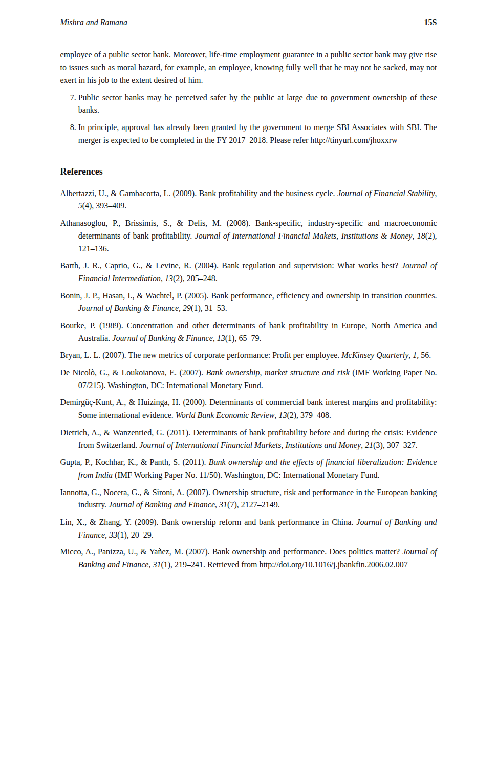Mishra and Ramana 15S
employee of a public sector bank. Moreover, life-time employment guarantee in a public sector bank may give rise to issues such as moral hazard, for example, an employee, knowing fully well that he may not be sacked, may not exert in his job to the extent desired of him.
Public sector banks may be perceived safer by the public at large due to government ownership of these banks.
In principle, approval has already been granted by the government to merge SBI Associates with SBI. The merger is expected to be completed in the FY 2017–2018. Please refer http://tinyurl.com/jhoxxrw
References
Albertazzi, U., & Gambacorta, L. (2009). Bank profitability and the business cycle. Journal of Financial Stability, 5(4), 393–409.
Athanasoglou, P., Brissimis, S., & Delis, M. (2008). Bank-specific, industry-specific and macroeconomic determinants of bank profitability. Journal of International Financial Makets, Institutions & Money, 18(2), 121–136.
Barth, J. R., Caprio, G., & Levine, R. (2004). Bank regulation and supervision: What works best? Journal of Financial Intermediation, 13(2), 205–248.
Bonin, J. P., Hasan, I., & Wachtel, P. (2005). Bank performance, efficiency and ownership in transition countries. Journal of Banking & Finance, 29(1), 31–53.
Bourke, P. (1989). Concentration and other determinants of bank profitability in Europe, North America and Australia. Journal of Banking & Finance, 13(1), 65–79.
Bryan, L. L. (2007). The new metrics of corporate performance: Profit per employee. McKinsey Quarterly, 1, 56.
De Nicolò, G., & Loukoianova, E. (2007). Bank ownership, market structure and risk (IMF Working Paper No. 07/215). Washington, DC: International Monetary Fund.
Demirgüç-Kunt, A., & Huizinga, H. (2000). Determinants of commercial bank interest margins and profitability: Some international evidence. World Bank Economic Review, 13(2), 379–408.
Dietrich, A., & Wanzenried, G. (2011). Determinants of bank profitability before and during the crisis: Evidence from Switzerland. Journal of International Financial Markets, Institutions and Money, 21(3), 307–327.
Gupta, P., Kochhar, K., & Panth, S. (2011). Bank ownership and the effects of financial liberalization: Evidence from India (IMF Working Paper No. 11/50). Washington, DC: International Monetary Fund.
Iannotta, G., Nocera, G., & Sironi, A. (2007). Ownership structure, risk and performance in the European banking industry. Journal of Banking and Finance, 31(7), 2127–2149.
Lin, X., & Zhang, Y. (2009). Bank ownership reform and bank performance in China. Journal of Banking and Finance, 33(1), 20–29.
Micco, A., Panizza, U., & Yañez, M. (2007). Bank ownership and performance. Does politics matter? Journal of Banking and Finance, 31(1), 219–241. Retrieved from http://doi.org/10.1016/j.jbankfin.2006.02.007